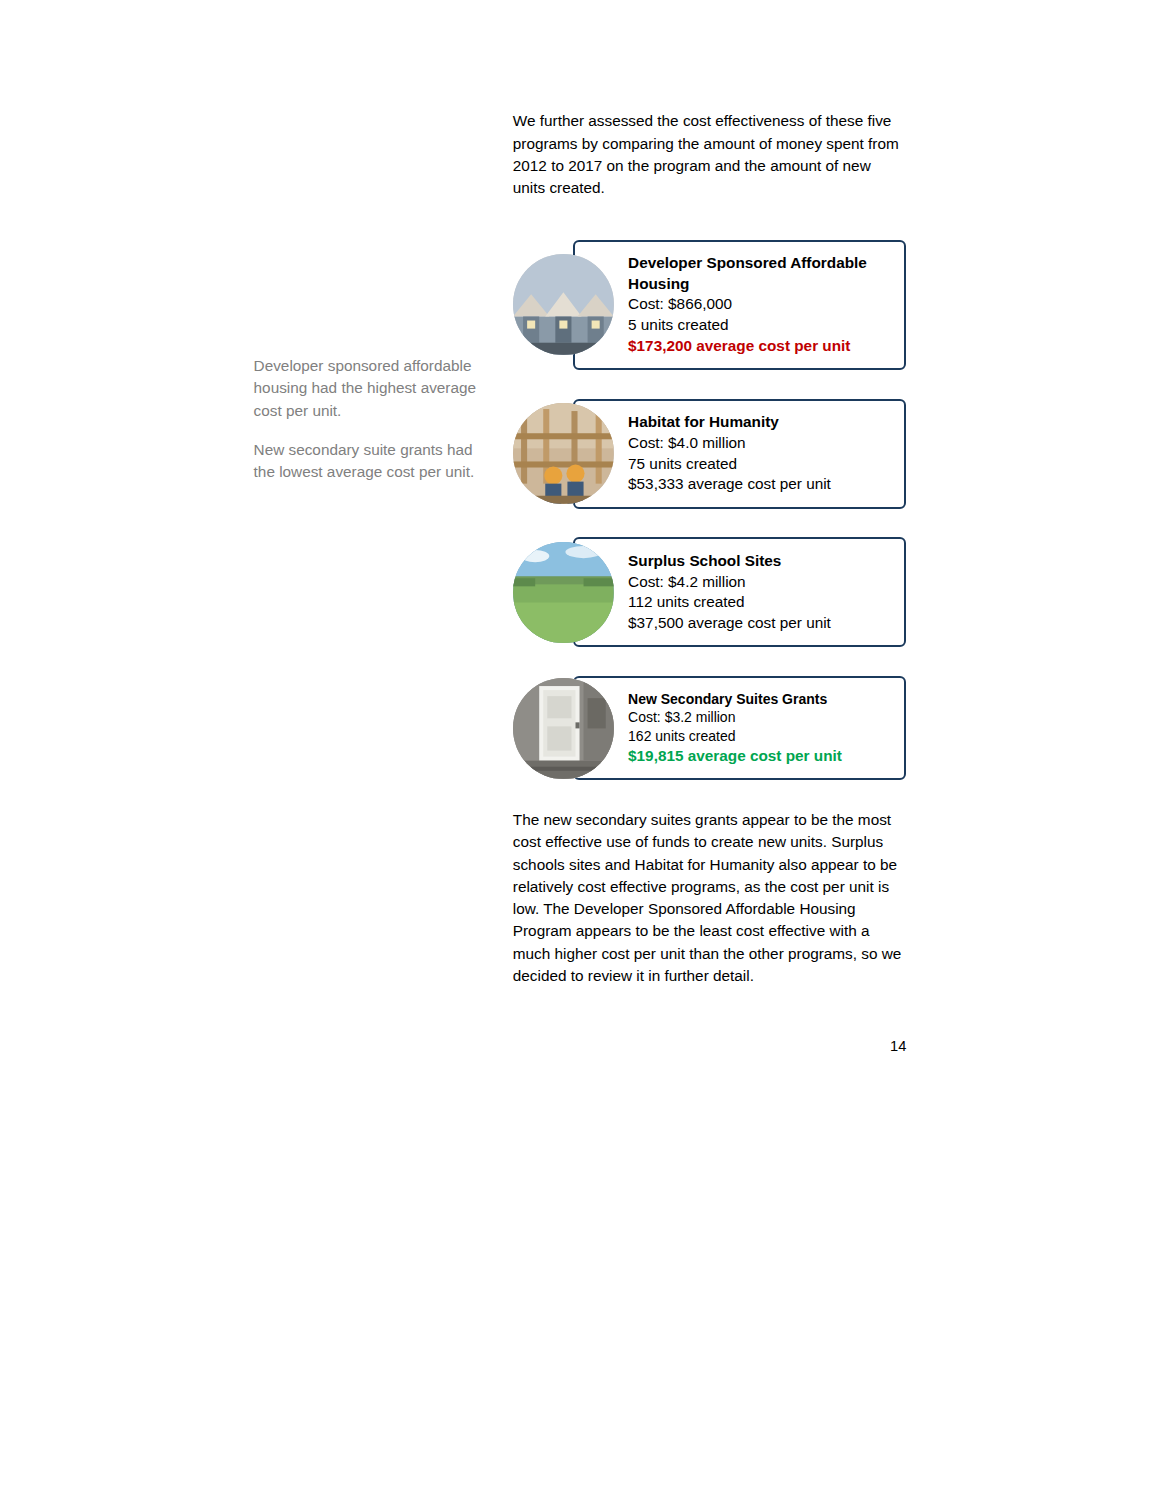Developer sponsored affordable housing had the highest average cost per unit.
New secondary suite grants had the lowest average cost per unit.
We further assessed the cost effectiveness of these five programs by comparing the amount of money spent from 2012 to 2017 on the program and the amount of new units created.
Developer Sponsored Affordable Housing
Cost: $866,000
5 units created
$173,200 average cost per unit
Habitat for Humanity
Cost: $4.0 million
75 units created
$53,333 average cost per unit
Surplus School Sites
Cost: $4.2 million
112 units created
$37,500 average cost per unit
New Secondary Suites Grants
Cost: $3.2 million
162 units created
$19,815 average cost per unit
The new secondary suites grants appear to be the most cost effective use of funds to create new units. Surplus schools sites and Habitat for Humanity also appear to be relatively cost effective programs, as the cost per unit is low. The Developer Sponsored Affordable Housing Program appears to be the least cost effective with a much higher cost per unit than the other programs, so we decided to review it in further detail.
14